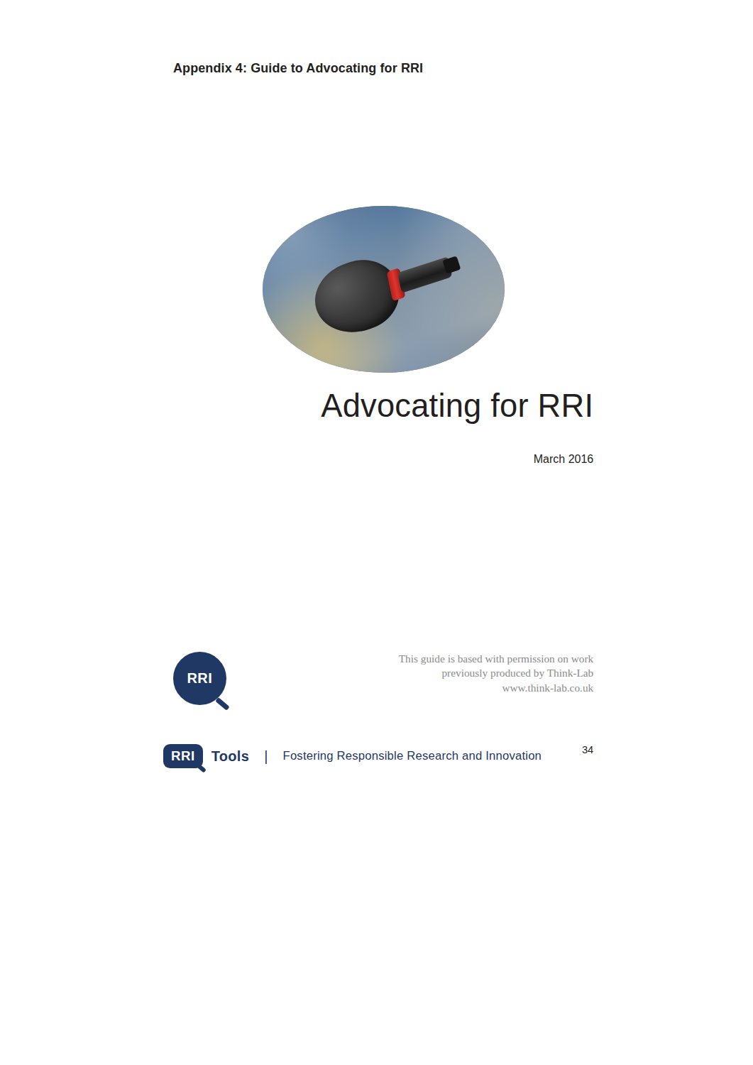Appendix 4: Guide to Advocating for RRI
Advocating for RRI
March 2016
RRI
This guide is based with permission on work
previously produced by Think-Lab
www.think-lab.co.uk
RRI Tools | Fostering Responsible Research and Innovation
34